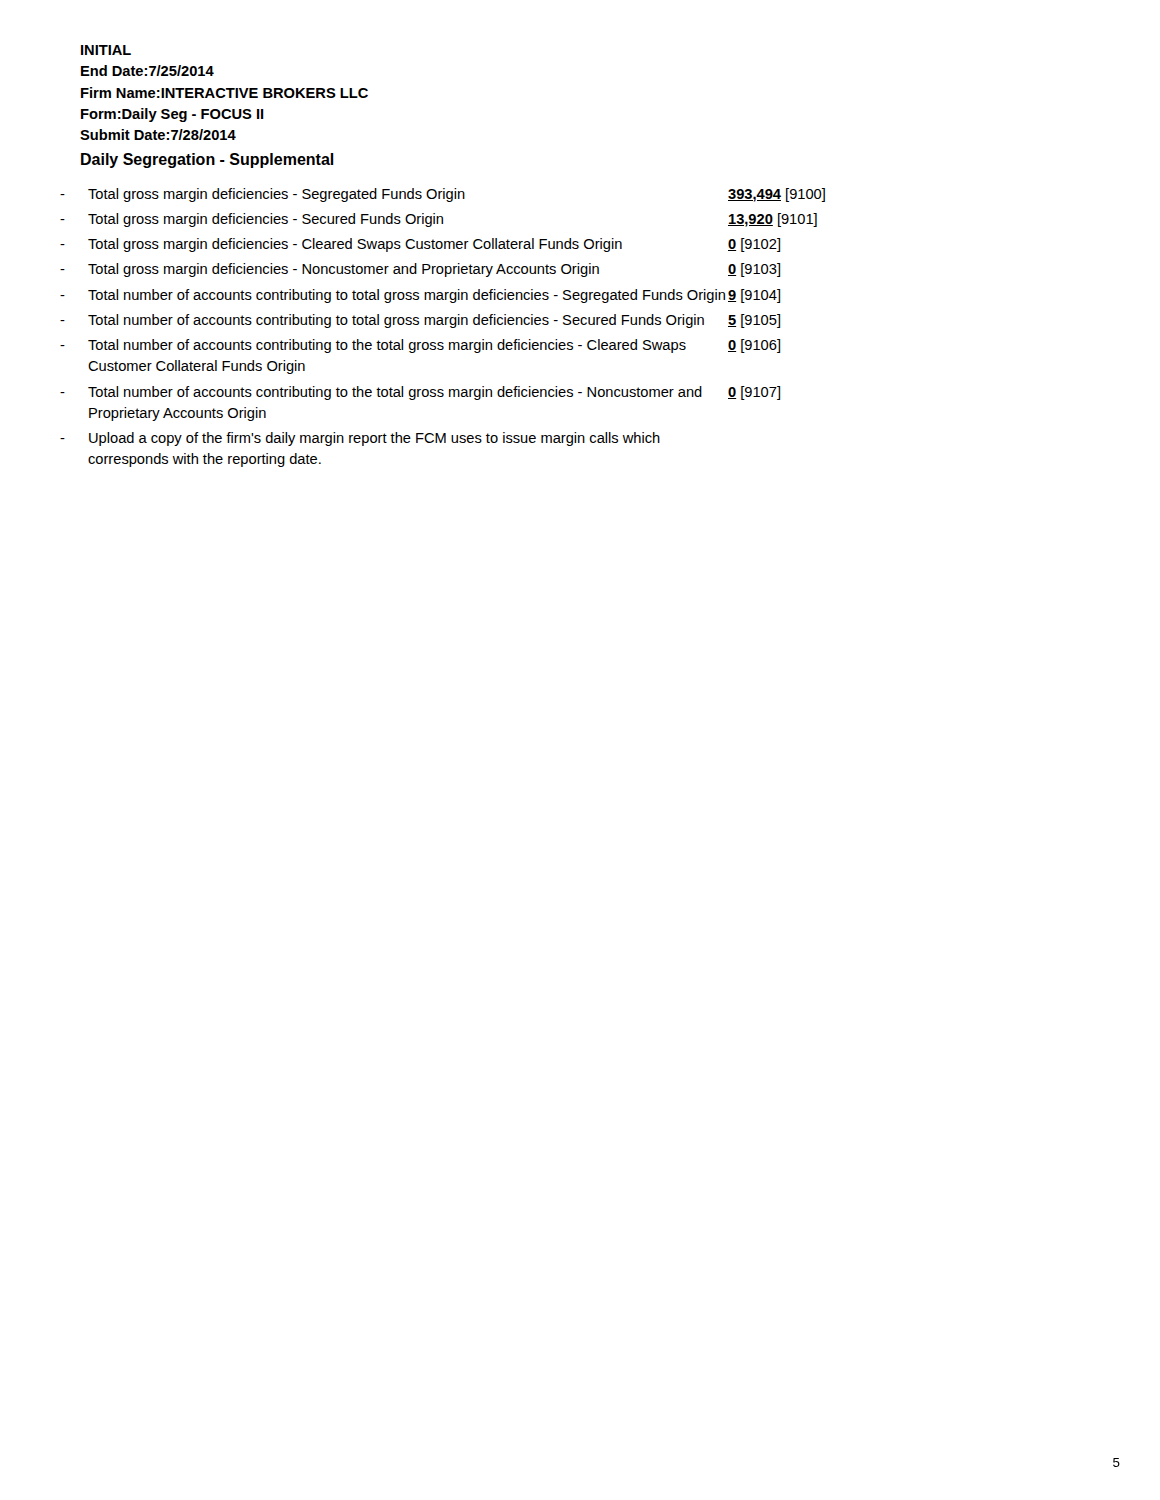INITIAL
End Date:7/25/2014
Firm Name:INTERACTIVE BROKERS LLC
Form:Daily Seg - FOCUS II
Submit Date:7/28/2014
Daily Segregation - Supplemental
| - | Total gross margin deficiencies - Segregated Funds Origin | 393,494 [9100] |
| - | Total gross margin deficiencies - Secured Funds Origin | 13,920 [9101] |
| - | Total gross margin deficiencies - Cleared Swaps Customer Collateral Funds Origin | 0 [9102] |
| - | Total gross margin deficiencies - Noncustomer and Proprietary Accounts Origin | 0 [9103] |
| - | Total number of accounts contributing to total gross margin deficiencies - Segregated Funds Origin | 9 [9104] |
| - | Total number of accounts contributing to total gross margin deficiencies - Secured Funds Origin | 5 [9105] |
| - | Total number of accounts contributing to the total gross margin deficiencies - Cleared Swaps Customer Collateral Funds Origin | 0 [9106] |
| - | Total number of accounts contributing to the total gross margin deficiencies - Noncustomer and Proprietary Accounts Origin | 0 [9107] |
| - | Upload a copy of the firm's daily margin report the FCM uses to issue margin calls which corresponds with the reporting date. | |
5